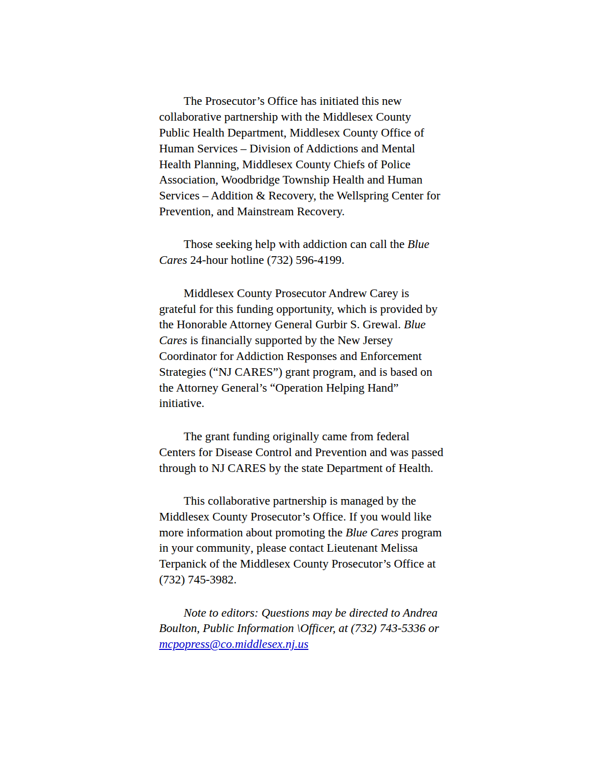The Prosecutor’s Office has initiated this new collaborative partnership with the Middlesex County Public Health Department, Middlesex County Office of Human Services – Division of Addictions and Mental Health Planning, Middlesex County Chiefs of Police Association, Woodbridge Township Health and Human Services – Addition & Recovery, the Wellspring Center for Prevention, and Mainstream Recovery.
Those seeking help with addiction can call the Blue Cares 24-hour hotline (732) 596-4199.
Middlesex County Prosecutor Andrew Carey is grateful for this funding opportunity, which is provided by the Honorable Attorney General Gurbir S. Grewal. Blue Cares is financially supported by the New Jersey Coordinator for Addiction Responses and Enforcement Strategies (“NJ CARES”) grant program, and is based on the Attorney General’s “Operation Helping Hand” initiative.
The grant funding originally came from federal Centers for Disease Control and Prevention and was passed through to NJ CARES by the state Department of Health.
This collaborative partnership is managed by the Middlesex County Prosecutor’s Office. If you would like more information about promoting the Blue Cares program in your community, please contact Lieutenant Melissa Terpanick of the Middlesex County Prosecutor’s Office at (732) 745-3982.
Note to editors: Questions may be directed to Andrea Boulton, Public Information \Officer, at (732) 743-5336 or mcpopress@co.middlesex.nj.us